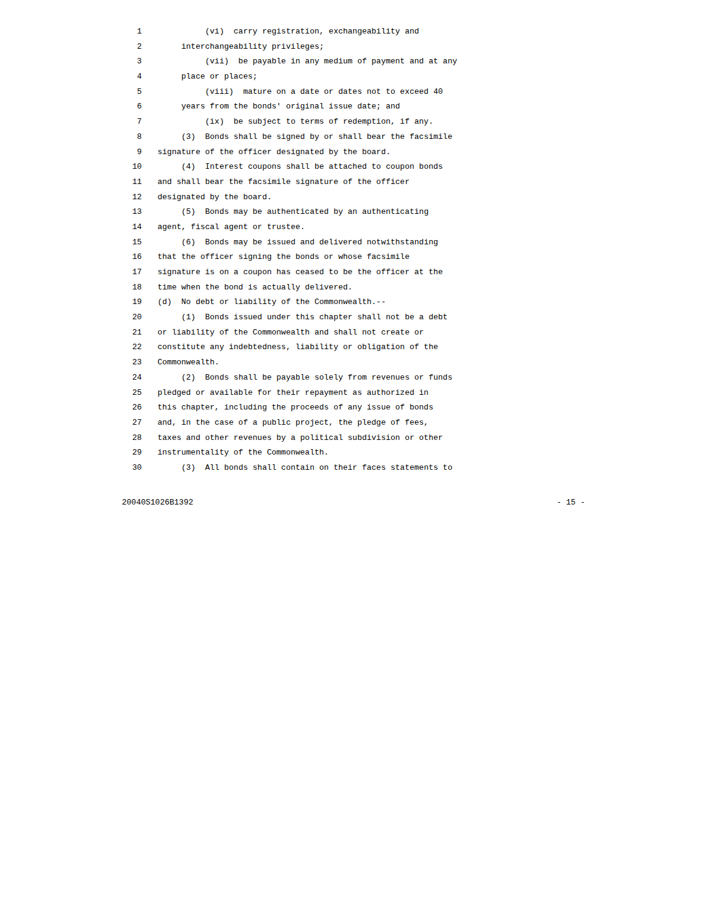(vi) carry registration, exchangeability and
interchangeability privileges;
(vii) be payable in any medium of payment and at any
place or places;
(viii) mature on a date or dates not to exceed 40
years from the bonds' original issue date; and
(ix) be subject to terms of redemption, if any.
(3) Bonds shall be signed by or shall bear the facsimile
signature of the officer designated by the board.
(4) Interest coupons shall be attached to coupon bonds
and shall bear the facsimile signature of the officer
designated by the board.
(5) Bonds may be authenticated by an authenticating
agent, fiscal agent or trustee.
(6) Bonds may be issued and delivered notwithstanding
that the officer signing the bonds or whose facsimile
signature is on a coupon has ceased to be the officer at the
time when the bond is actually delivered.
(d) No debt or liability of the Commonwealth.--
(1) Bonds issued under this chapter shall not be a debt
or liability of the Commonwealth and shall not create or
constitute any indebtedness, liability or obligation of the
Commonwealth.
(2) Bonds shall be payable solely from revenues or funds
pledged or available for their repayment as authorized in
this chapter, including the proceeds of any issue of bonds
and, in the case of a public project, the pledge of fees,
taxes and other revenues by a political subdivision or other
instrumentality of the Commonwealth.
(3) All bonds shall contain on their faces statements to
20040S1026B1392 - 15 -